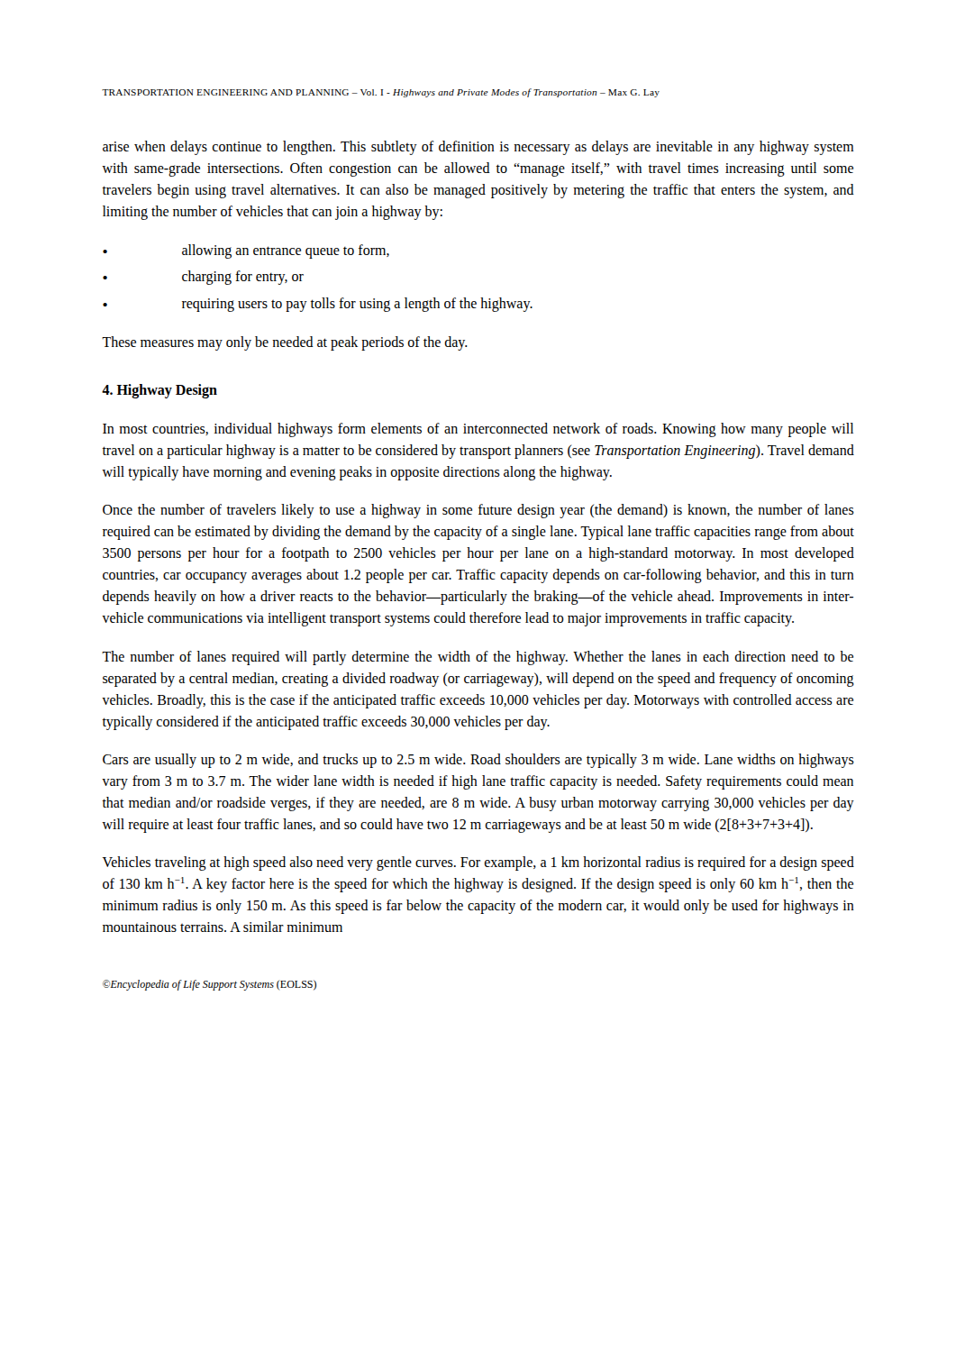TRANSPORTATION ENGINEERING AND PLANNING – Vol. I - Highways and Private Modes of Transportation – Max G. Lay
arise when delays continue to lengthen. This subtlety of definition is necessary as delays are inevitable in any highway system with same-grade intersections. Often congestion can be allowed to “manage itself,” with travel times increasing until some travelers begin using travel alternatives. It can also be managed positively by metering the traffic that enters the system, and limiting the number of vehicles that can join a highway by:
allowing an entrance queue to form,
charging for entry, or
requiring users to pay tolls for using a length of the highway.
These measures may only be needed at peak periods of the day.
4. Highway Design
In most countries, individual highways form elements of an interconnected network of roads. Knowing how many people will travel on a particular highway is a matter to be considered by transport planners (see Transportation Engineering). Travel demand will typically have morning and evening peaks in opposite directions along the highway.
Once the number of travelers likely to use a highway in some future design year (the demand) is known, the number of lanes required can be estimated by dividing the demand by the capacity of a single lane. Typical lane traffic capacities range from about 3500 persons per hour for a footpath to 2500 vehicles per hour per lane on a high-standard motorway. In most developed countries, car occupancy averages about 1.2 people per car. Traffic capacity depends on car-following behavior, and this in turn depends heavily on how a driver reacts to the behavior—particularly the braking—of the vehicle ahead. Improvements in inter-vehicle communications via intelligent transport systems could therefore lead to major improvements in traffic capacity.
The number of lanes required will partly determine the width of the highway. Whether the lanes in each direction need to be separated by a central median, creating a divided roadway (or carriageway), will depend on the speed and frequency of oncoming vehicles. Broadly, this is the case if the anticipated traffic exceeds 10,000 vehicles per day. Motorways with controlled access are typically considered if the anticipated traffic exceeds 30,000 vehicles per day.
Cars are usually up to 2 m wide, and trucks up to 2.5 m wide. Road shoulders are typically 3 m wide. Lane widths on highways vary from 3 m to 3.7 m. The wider lane width is needed if high lane traffic capacity is needed. Safety requirements could mean that median and/or roadside verges, if they are needed, are 8 m wide. A busy urban motorway carrying 30,000 vehicles per day will require at least four traffic lanes, and so could have two 12 m carriageways and be at least 50 m wide (2[8+3+7+3+4]).
Vehicles traveling at high speed also need very gentle curves. For example, a 1 km horizontal radius is required for a design speed of 130 km h−1. A key factor here is the speed for which the highway is designed. If the design speed is only 60 km h−1, then the minimum radius is only 150 m. As this speed is far below the capacity of the modern car, it would only be used for highways in mountainous terrains. A similar minimum
©Encyclopedia of Life Support Systems (EOLSS)